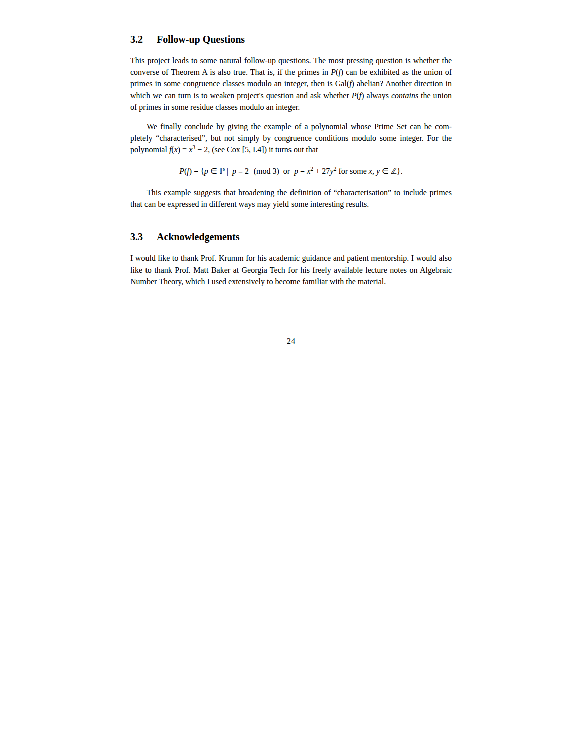3.2 Follow-up Questions
This project leads to some natural follow-up questions. The most pressing question is whether the converse of Theorem A is also true. That is, if the primes in P(f) can be exhibited as the union of primes in some congruence classes modulo an integer, then is Gal(f) abelian? Another direction in which we can turn is to weaken project's question and ask whether P(f) always contains the union of primes in some residue classes modulo an integer.
We finally conclude by giving the example of a polynomial whose Prime Set can be completely “characterised”, but not simply by congruence conditions modulo some integer. For the polynomial f(x) = x3 − 2, (see Cox [5, I.4]) it turns out that
P(f) = {p ∈ ℙ | p ≡ 2(mod 3) or p = x2 + 27y2 for some x, y ∈ ℤ}.
This example suggests that broadening the definition of “characterisation” to include primes that can be expressed in different ways may yield some interesting results.
3.3 Acknowledgements
I would like to thank Prof. Krumm for his academic guidance and patient mentorship. I would also like to thank Prof. Matt Baker at Georgia Tech for his freely available lecture notes on Algebraic Number Theory, which I used extensively to become familiar with the material.
24